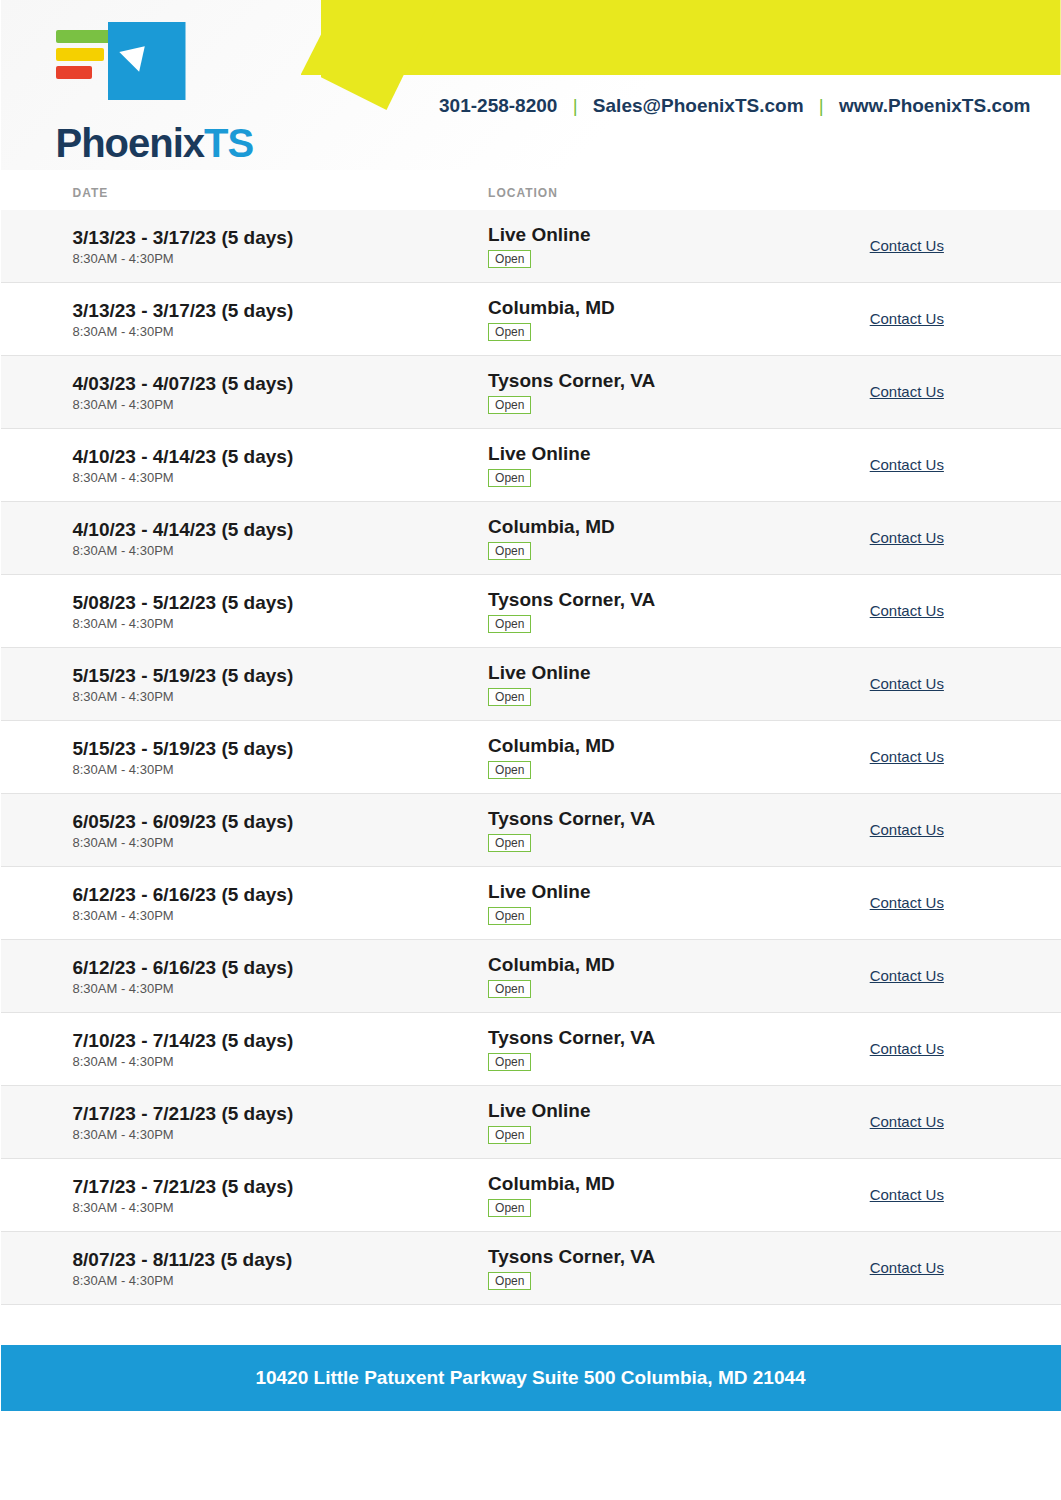Phoenix TS
301-258-8200 | Sales@PhoenixTS.com | www.PhoenixTS.com
| DATE | LOCATION | |
| --- | --- | --- |
| 3/13/23 - 3/17/23 (5 days) 8:30AM - 4:30PM | Live Online Open | Contact Us |
| 3/13/23 - 3/17/23 (5 days) 8:30AM - 4:30PM | Columbia, MD Open | Contact Us |
| 4/03/23 - 4/07/23 (5 days) 8:30AM - 4:30PM | Tysons Corner, VA Open | Contact Us |
| 4/10/23 - 4/14/23 (5 days) 8:30AM - 4:30PM | Live Online Open | Contact Us |
| 4/10/23 - 4/14/23 (5 days) 8:30AM - 4:30PM | Columbia, MD Open | Contact Us |
| 5/08/23 - 5/12/23 (5 days) 8:30AM - 4:30PM | Tysons Corner, VA Open | Contact Us |
| 5/15/23 - 5/19/23 (5 days) 8:30AM - 4:30PM | Live Online Open | Contact Us |
| 5/15/23 - 5/19/23 (5 days) 8:30AM - 4:30PM | Columbia, MD Open | Contact Us |
| 6/05/23 - 6/09/23 (5 days) 8:30AM - 4:30PM | Tysons Corner, VA Open | Contact Us |
| 6/12/23 - 6/16/23 (5 days) 8:30AM - 4:30PM | Live Online Open | Contact Us |
| 6/12/23 - 6/16/23 (5 days) 8:30AM - 4:30PM | Columbia, MD Open | Contact Us |
| 7/10/23 - 7/14/23 (5 days) 8:30AM - 4:30PM | Tysons Corner, VA Open | Contact Us |
| 7/17/23 - 7/21/23 (5 days) 8:30AM - 4:30PM | Live Online Open | Contact Us |
| 7/17/23 - 7/21/23 (5 days) 8:30AM - 4:30PM | Columbia, MD Open | Contact Us |
| 8/07/23 - 8/11/23 (5 days) 8:30AM - 4:30PM | Tysons Corner, VA Open | Contact Us |
10420 Little Patuxent Parkway Suite 500 Columbia, MD 21044